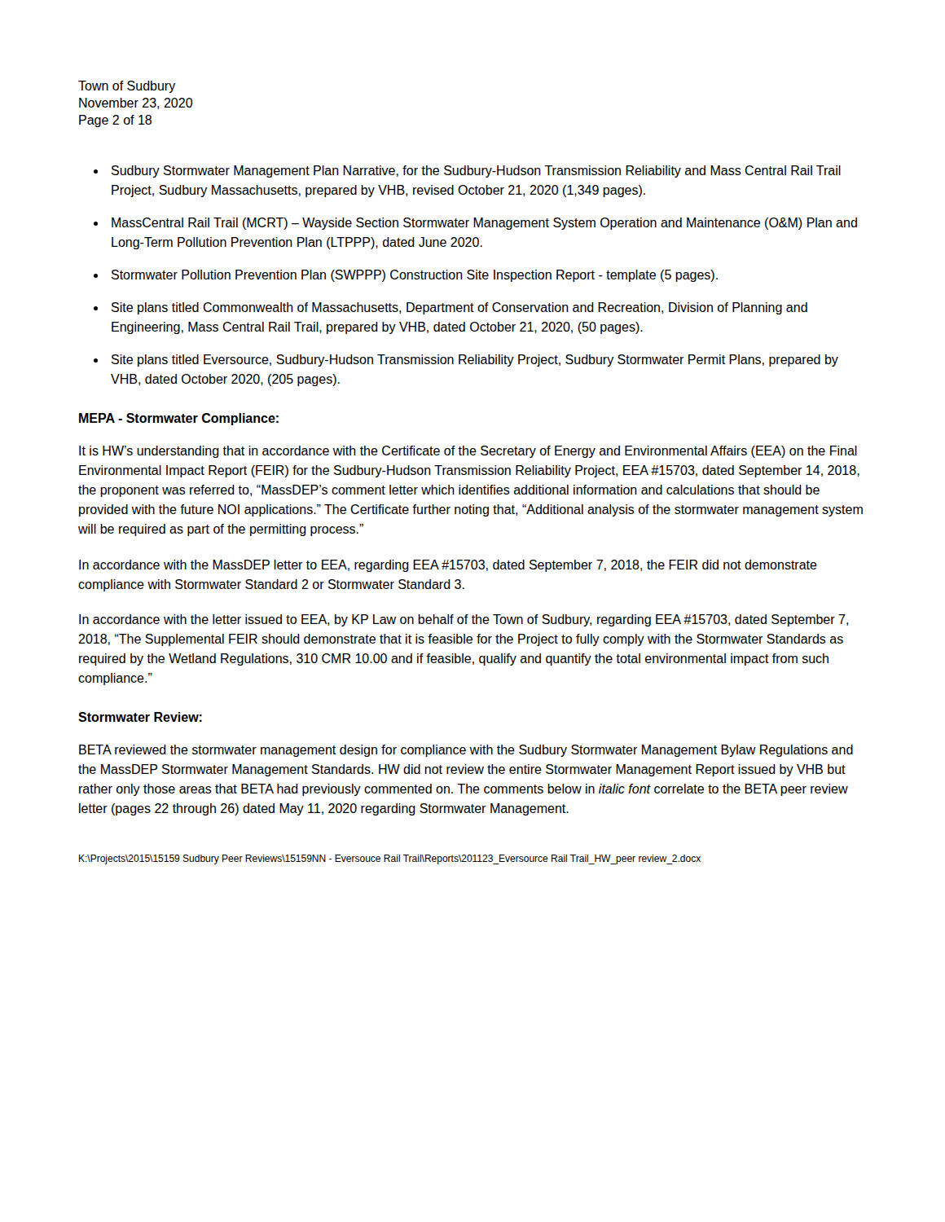Town of Sudbury
November 23, 2020
Page 2 of 18
Sudbury Stormwater Management Plan Narrative, for the Sudbury-Hudson Transmission Reliability and Mass Central Rail Trail Project, Sudbury Massachusetts, prepared by VHB, revised October 21, 2020 (1,349 pages).
MassCentral Rail Trail (MCRT) – Wayside Section Stormwater Management System Operation and Maintenance (O&M) Plan and Long-Term Pollution Prevention Plan (LTPPP), dated June 2020.
Stormwater Pollution Prevention Plan (SWPPP) Construction Site Inspection Report - template (5 pages).
Site plans titled Commonwealth of Massachusetts, Department of Conservation and Recreation, Division of Planning and Engineering, Mass Central Rail Trail, prepared by VHB, dated October 21, 2020, (50 pages).
Site plans titled Eversource, Sudbury-Hudson Transmission Reliability Project, Sudbury Stormwater Permit Plans, prepared by VHB, dated October 2020, (205 pages).
MEPA - Stormwater Compliance:
It is HW’s understanding that in accordance with the Certificate of the Secretary of Energy and Environmental Affairs (EEA) on the Final Environmental Impact Report (FEIR) for the Sudbury-Hudson Transmission Reliability Project, EEA #15703, dated September 14, 2018, the proponent was referred to, “MassDEP’s comment letter which identifies additional information and calculations that should be provided with the future NOI applications.” The Certificate further noting that, “Additional analysis of the stormwater management system will be required as part of the permitting process.”
In accordance with the MassDEP letter to EEA, regarding EEA #15703, dated September 7, 2018, the FEIR did not demonstrate compliance with Stormwater Standard 2 or Stormwater Standard 3.
In accordance with the letter issued to EEA, by KP Law on behalf of the Town of Sudbury, regarding EEA #15703, dated September 7, 2018, “The Supplemental FEIR should demonstrate that it is feasible for the Project to fully comply with the Stormwater Standards as required by the Wetland Regulations, 310 CMR 10.00 and if feasible, qualify and quantify the total environmental impact from such compliance.”
Stormwater Review:
BETA reviewed the stormwater management design for compliance with the Sudbury Stormwater Management Bylaw Regulations and the MassDEP Stormwater Management Standards. HW did not review the entire Stormwater Management Report issued by VHB but rather only those areas that BETA had previously commented on. The comments below in italic font correlate to the BETA peer review letter (pages 22 through 26) dated May 11, 2020 regarding Stormwater Management.
K:\Projects\2015\15159 Sudbury Peer Reviews\15159NN - Eversouce Rail Trail\Reports\201123_Eversource Rail Trail_HW_peer review_2.docx